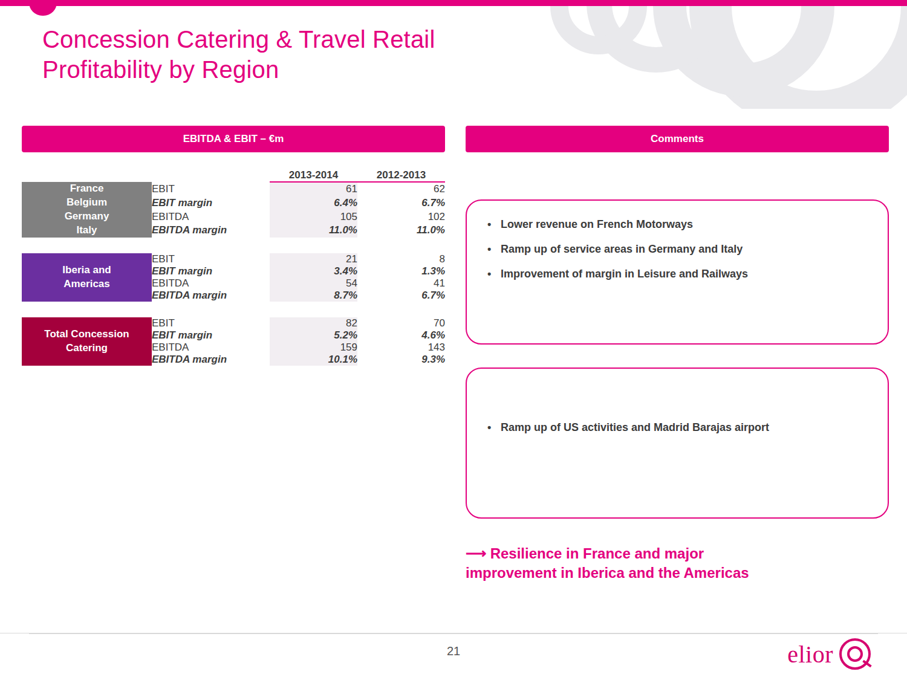Concession Catering & Travel Retail
Profitability by Region
EBITDA & EBIT – €m
Comments
| | | 2013-2014 | 2012-2013 |
| France Belgium Germany Italy | EBIT | 61 | 62 |
| EBIT margin | 6.4% | 6.7% |
| EBITDA | 105 | 102 |
| EBITDA margin | 11.0% | 11.0% |
| Iberia and Americas | EBIT | 21 | 8 |
| EBIT margin | 3.4% | 1.3% |
| EBITDA | 54 | 41 |
| EBITDA margin | 8.7% | 6.7% |
| Total Concession Catering | EBIT | 82 | 70 |
| EBIT margin | 5.2% | 4.6% |
| EBITDA | 159 | 143 |
| EBITDA margin | 10.1% | 9.3% |
Lower revenue on French Motorways
Ramp up of service areas in Germany and Italy
Improvement of margin in Leisure and Railways
Ramp up of US activities and Madrid Barajas airport
⟶ Resilience in France and major
improvement in Iberica and the Americas
21
elior